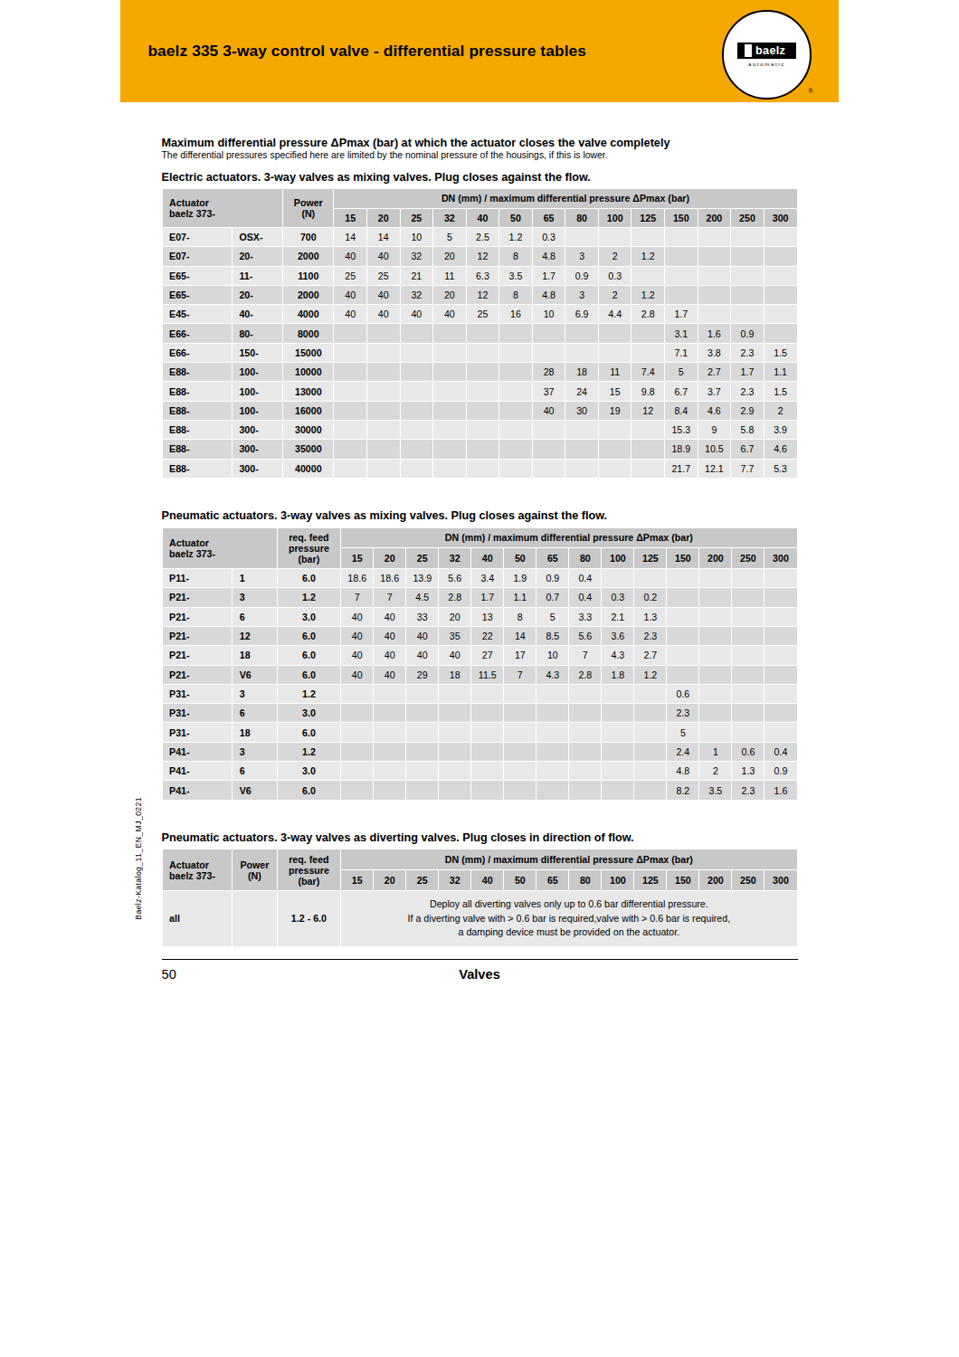baelz 335 3-way control valve - differential pressure tables
baelz
automatic
®
Maximum differential pressure ΔPmax (bar) at which the actuator closes the valve completely
The differential pressures specified here are limited by the nominal pressure of the housings, if this is lower.
Electric actuators. 3-way valves as mixing valves. Plug closes against the flow.
| Actuator baelz 373- | Power (N) | DN (mm) / maximum differential pressure ΔPmax (bar) |
| --- | --- | --- |
| 15 | 20 | 25 | 32 | 40 | 50 | 65 | 80 | 100 | 125 | 150 | 200 | 250 | 300 |
| E07- | OSX- | 700 | 14 | 14 | 10 | 5 | 2.5 | 1.2 | 0.3 | | | | | | | |
| E07- | 20- | 2000 | 40 | 40 | 32 | 20 | 12 | 8 | 4.8 | 3 | 2 | 1.2 | | | | |
| E65- | 11- | 1100 | 25 | 25 | 21 | 11 | 6.3 | 3.5 | 1.7 | 0.9 | 0.3 | | | | | |
| E65- | 20- | 2000 | 40 | 40 | 32 | 20 | 12 | 8 | 4.8 | 3 | 2 | 1.2 | | | | |
| E45- | 40- | 4000 | 40 | 40 | 40 | 40 | 25 | 16 | 10 | 6.9 | 4.4 | 2.8 | 1.7 | | | |
| E66- | 80- | 8000 | | | | | | | | | | | 3.1 | 1.6 | 0.9 | |
| E66- | 150- | 15000 | | | | | | | | | | | 7.1 | 3.8 | 2.3 | 1.5 |
| E88- | 100- | 10000 | | | | | | | 28 | 18 | 11 | 7.4 | 5 | 2.7 | 1.7 | 1.1 |
| E88- | 100- | 13000 | | | | | | | 37 | 24 | 15 | 9.8 | 6.7 | 3.7 | 2.3 | 1.5 |
| E88- | 100- | 16000 | | | | | | | 40 | 30 | 19 | 12 | 8.4 | 4.6 | 2.9 | 2 |
| E88- | 300- | 30000 | | | | | | | | | | | 15.3 | 9 | 5.8 | 3.9 |
| E88- | 300- | 35000 | | | | | | | | | | | 18.9 | 10.5 | 6.7 | 4.6 |
| E88- | 300- | 40000 | | | | | | | | | | | 21.7 | 12.1 | 7.7 | 5.3 |
Pneumatic actuators. 3-way valves as mixing valves. Plug closes against the flow.
| Actuator baelz 373- | req. feed pressure (bar) | DN (mm) / maximum differential pressure ΔPmax (bar) |
| --- | --- | --- |
| 15 | 20 | 25 | 32 | 40 | 50 | 65 | 80 | 100 | 125 | 150 | 200 | 250 | 300 |
| P11- | 1 | 6.0 | 18.6 | 18.6 | 13.9 | 5.6 | 3.4 | 1.9 | 0.9 | 0.4 | | | | | | |
| P21- | 3 | 1.2 | 7 | 7 | 4.5 | 2.8 | 1.7 | 1.1 | 0.7 | 0.4 | 0.3 | 0.2 | | | | |
| P21- | 6 | 3.0 | 40 | 40 | 33 | 20 | 13 | 8 | 5 | 3.3 | 2.1 | 1.3 | | | | |
| P21- | 12 | 6.0 | 40 | 40 | 40 | 35 | 22 | 14 | 8.5 | 5.6 | 3.6 | 2.3 | | | | |
| P21- | 18 | 6.0 | 40 | 40 | 40 | 40 | 27 | 17 | 10 | 7 | 4.3 | 2.7 | | | | |
| P21- | V6 | 6.0 | 40 | 40 | 29 | 18 | 11.5 | 7 | 4.3 | 2.8 | 1.8 | 1.2 | | | | |
| P31- | 3 | 1.2 | | | | | | | | | | | 0.6 | | | |
| P31- | 6 | 3.0 | | | | | | | | | | | 2.3 | | | |
| P31- | 18 | 6.0 | | | | | | | | | | | 5 | | | |
| P41- | 3 | 1.2 | | | | | | | | | | | 2.4 | 1 | 0.6 | 0.4 |
| P41- | 6 | 3.0 | | | | | | | | | | | 4.8 | 2 | 1.3 | 0.9 |
| P41- | V6 | 6.0 | | | | | | | | | | | 8.2 | 3.5 | 2.3 | 1.6 |
Pneumatic actuators. 3-way valves as diverting valves. Plug closes in direction of flow.
| Actuator baelz 373- | Power (N) | req. feed pressure (bar) | DN (mm) / maximum differential pressure ΔPmax (bar) |
| --- | --- | --- | --- |
| 15 | 20 | 25 | 32 | 40 | 50 | 65 | 80 | 100 | 125 | 150 | 200 | 250 | 300 |
| all | | 1.2 - 6.0 | Deploy all diverting valves only up to 0.6 bar differential pressure. If a diverting valve with > 0.6 bar is required,valve with > 0.6 bar is required, a damping device must be provided on the actuator. |
Baelz-Katalog_11_EN_MJ_0221
50
Valves